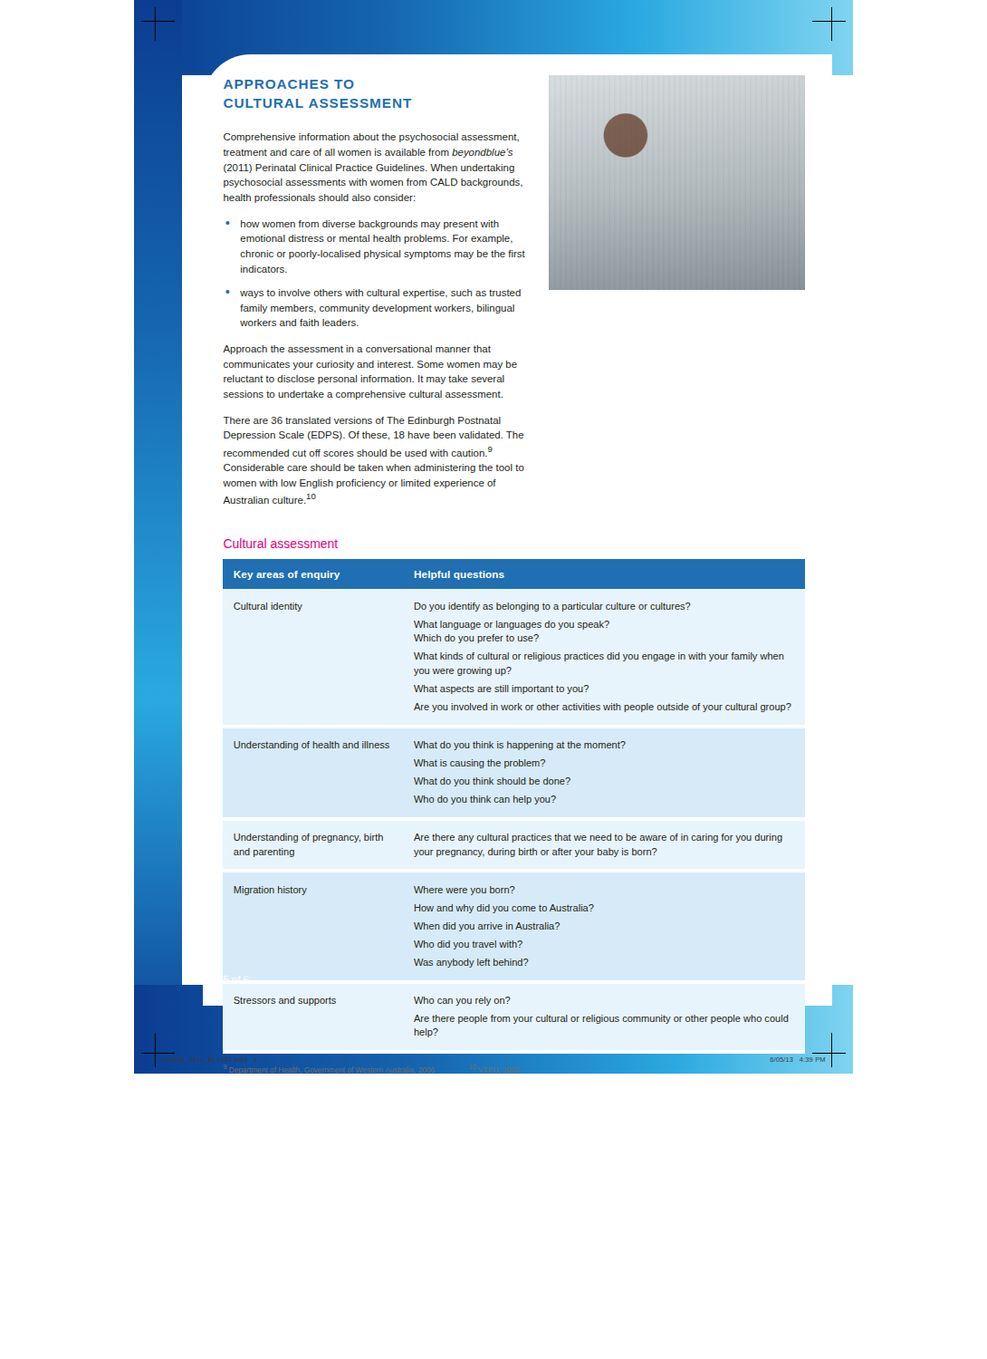Approaches to
Cultural Assessment
Comprehensive information about the psychosocial assessment, treatment and care of all women is available from beyondblue’s (2011) Perinatal Clinical Practice Guidelines. When undertaking psychosocial assessments with women from CALD backgrounds, health professionals should also consider:
how women from diverse backgrounds may present with emotional distress or mental health problems. For example, chronic or poorly-localised physical symptoms may be the first indicators.
ways to involve others with cultural expertise, such as trusted family members, community development workers, bilingual workers and faith leaders.
Approach the assessment in a conversational manner that communicates your curiosity and interest. Some women may be reluctant to disclose personal information. It may take several sessions to undertake a comprehensive cultural assessment.
There are 36 translated versions of The Edinburgh Postnatal Depression Scale (EDPS). Of these, 18 have been validated. The recommended cut off scores should be used with caution.9 Considerable care should be taken when administering the tool to women with low English proficiency or limited experience of Australian culture.10
Cultural assessment
| Key areas of enquiry | Helpful questions |
| --- | --- |
| Cultural identity | Do you identify as belonging to a particular culture or cultures? What language or languages do you speak? Which do you prefer to use? What kinds of cultural or religious practices did you engage in with your family when you were growing up? What aspects are still important to you? Are you involved in work or other activities with people outside of your cultural group? |
| Understanding of health and illness | What do you think is happening at the moment? What is causing the problem? What do you think should be done? Who do you think can help you? |
| Understanding of pregnancy, birth and parenting | Are there any cultural practices that we need to be aware of in caring for you during your pregnancy, during birth or after your baby is born? |
| Migration history | Where were you born? How and why did you come to Australia? When did you arrive in Australia? Who did you travel with? Was anybody left behind? |
| Stressors and supports | Who can you rely on? Are there people from your cultural or religious community or other people who could help? |
9 Department of Health, Government of Western Australia, 2006 10 VTPU, 2006
5 of 6
222698_0513_BL1082.indd 1 6/05/13 4:39 PM